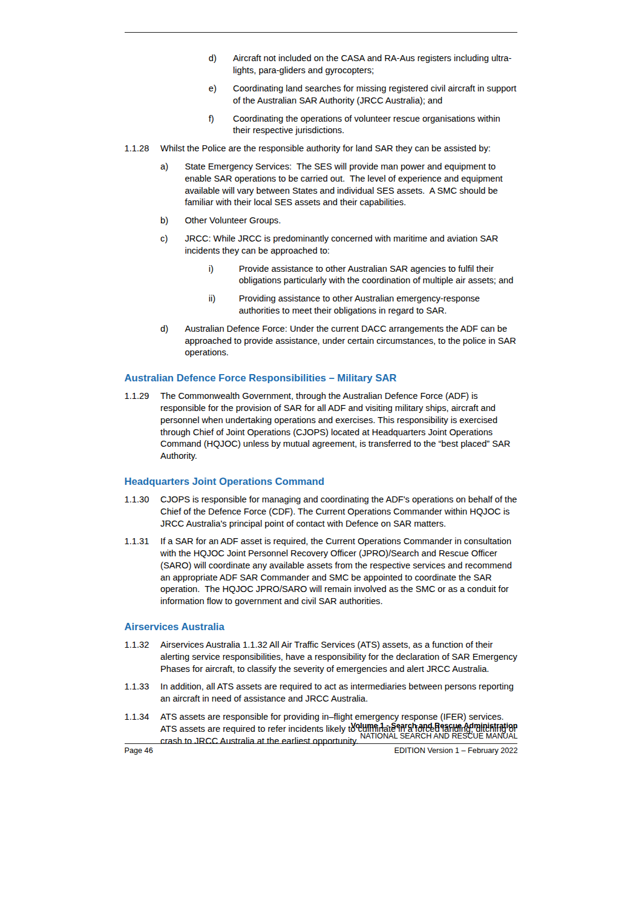d)
Aircraft not included on the CASA and RA-Aus registers including ultra-lights, para-gliders and gyrocopters;
e)
Coordinating land searches for missing registered civil aircraft in support of the Australian SAR Authority (JRCC Australia); and
f)
Coordinating the operations of volunteer rescue organisations within their respective jurisdictions.
1.1.28
Whilst the Police are the responsible authority for land SAR they can be assisted by:
a)
State Emergency Services: The SES will provide man power and equipment to enable SAR operations to be carried out. The level of experience and equipment available will vary between States and individual SES assets. A SMC should be familiar with their local SES assets and their capabilities.
b)
Other Volunteer Groups.
c)
JRCC: While JRCC is predominantly concerned with maritime and aviation SAR incidents they can be approached to:
i)
Provide assistance to other Australian SAR agencies to fulfil their obligations particularly with the coordination of multiple air assets; and
ii)
Providing assistance to other Australian emergency-response authorities to meet their obligations in regard to SAR.
d)
Australian Defence Force: Under the current DACC arrangements the ADF can be approached to provide assistance, under certain circumstances, to the police in SAR operations.
Australian Defence Force Responsibilities – Military SAR
1.1.29
The Commonwealth Government, through the Australian Defence Force (ADF) is responsible for the provision of SAR for all ADF and visiting military ships, aircraft and personnel when undertaking operations and exercises. This responsibility is exercised through Chief of Joint Operations (CJOPS) located at Headquarters Joint Operations Command (HQJOC) unless by mutual agreement, is transferred to the “best placed” SAR Authority.
Headquarters Joint Operations Command
1.1.30
CJOPS is responsible for managing and coordinating the ADF's operations on behalf of the Chief of the Defence Force (CDF). The Current Operations Commander within HQJOC is JRCC Australia's principal point of contact with Defence on SAR matters.
1.1.31
If a SAR for an ADF asset is required, the Current Operations Commander in consultation with the HQJOC Joint Personnel Recovery Officer (JPRO)/Search and Rescue Officer (SARO) will coordinate any available assets from the respective services and recommend an appropriate ADF SAR Commander and SMC be appointed to coordinate the SAR operation. The HQJOC JPRO/SARO will remain involved as the SMC or as a conduit for information flow to government and civil SAR authorities.
Airservices Australia
1.1.32
Airservices Australia 1.1.32 All Air Traffic Services (ATS) assets, as a function of their alerting service responsibilities, have a responsibility for the declaration of SAR Emergency Phases for aircraft, to classify the severity of emergencies and alert JRCC Australia.
1.1.33
In addition, all ATS assets are required to act as intermediaries between persons reporting an aircraft in need of assistance and JRCC Australia.
1.1.34
ATS assets are responsible for providing in–flight emergency response (IFER) services. ATS assets are required to refer incidents likely to culminate in a forced landing, ditching or crash to JRCC Australia at the earliest opportunity.
Volume 1 - Search and Rescue Administration
NATIONAL SEARCH AND RESCUE MANUAL
Page 46
EDITION Version 1 – February 2022